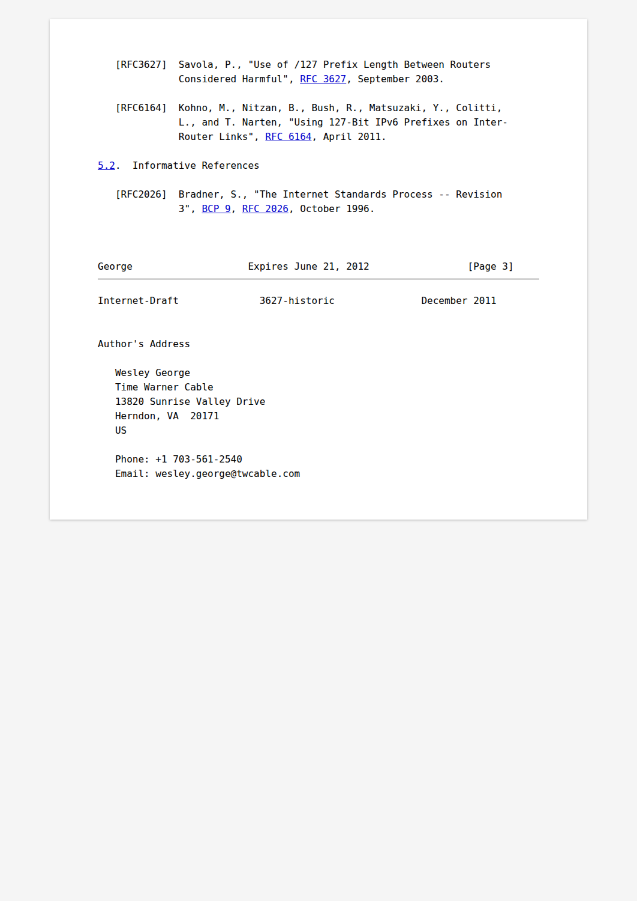[RFC3627]  Savola, P., "Use of /127 Prefix Length Between Routers
              Considered Harmful", RFC 3627, September 2003.

   [RFC6164]  Kohno, M., Nitzan, B., Bush, R., Matsuzaki, Y., Colitti,
              L., and T. Narten, "Using 127-Bit IPv6 Prefixes on Inter-
              Router Links", RFC 6164, April 2011.

5.2.  Informative References

   [RFC2026]  Bradner, S., "The Internet Standards Process -- Revision
              3", BCP 9, RFC 2026, October 1996.



George                    Expires June 21, 2012                 [Page 3]
Internet-Draft              3627-historic               December 2011


Author's Address

   Wesley George
   Time Warner Cable
   13820 Sunrise Valley Drive
   Herndon, VA  20171
   US

   Phone: +1 703-561-2540
   Email: wesley.george@twcable.com